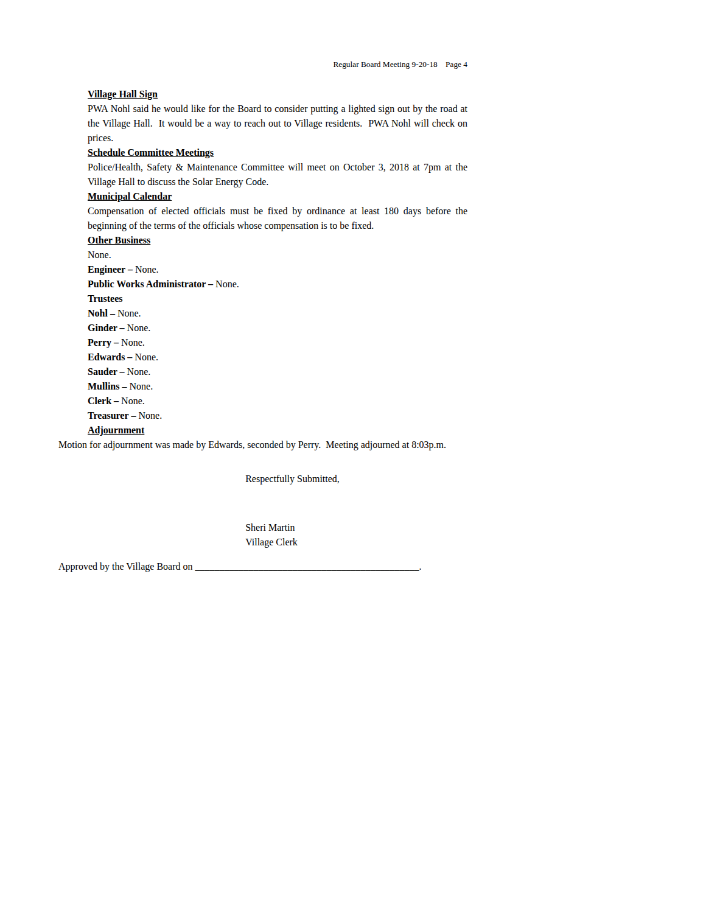Regular Board Meeting 9-20-18 Page 4
Village Hall Sign
PWA Nohl said he would like for the Board to consider putting a lighted sign out by the road at the Village Hall. It would be a way to reach out to Village residents. PWA Nohl will check on prices.
Schedule Committee Meetings
Police/Health, Safety & Maintenance Committee will meet on October 3, 2018 at 7pm at the Village Hall to discuss the Solar Energy Code.
Municipal Calendar
Compensation of elected officials must be fixed by ordinance at least 180 days before the beginning of the terms of the officials whose compensation is to be fixed.
Other Business
None.
Engineer – None.
Public Works Administrator – None.
Trustees
Nohl – None.
Ginder – None.
Perry – None.
Edwards – None.
Sauder – None.
Mullins – None.
Clerk – None.
Treasurer – None.
Adjournment
Motion for adjournment was made by Edwards, seconded by Perry. Meeting adjourned at 8:03p.m.
Respectfully Submitted,
Sheri Martin
Village Clerk
Approved by the Village Board on ______________________________________________.